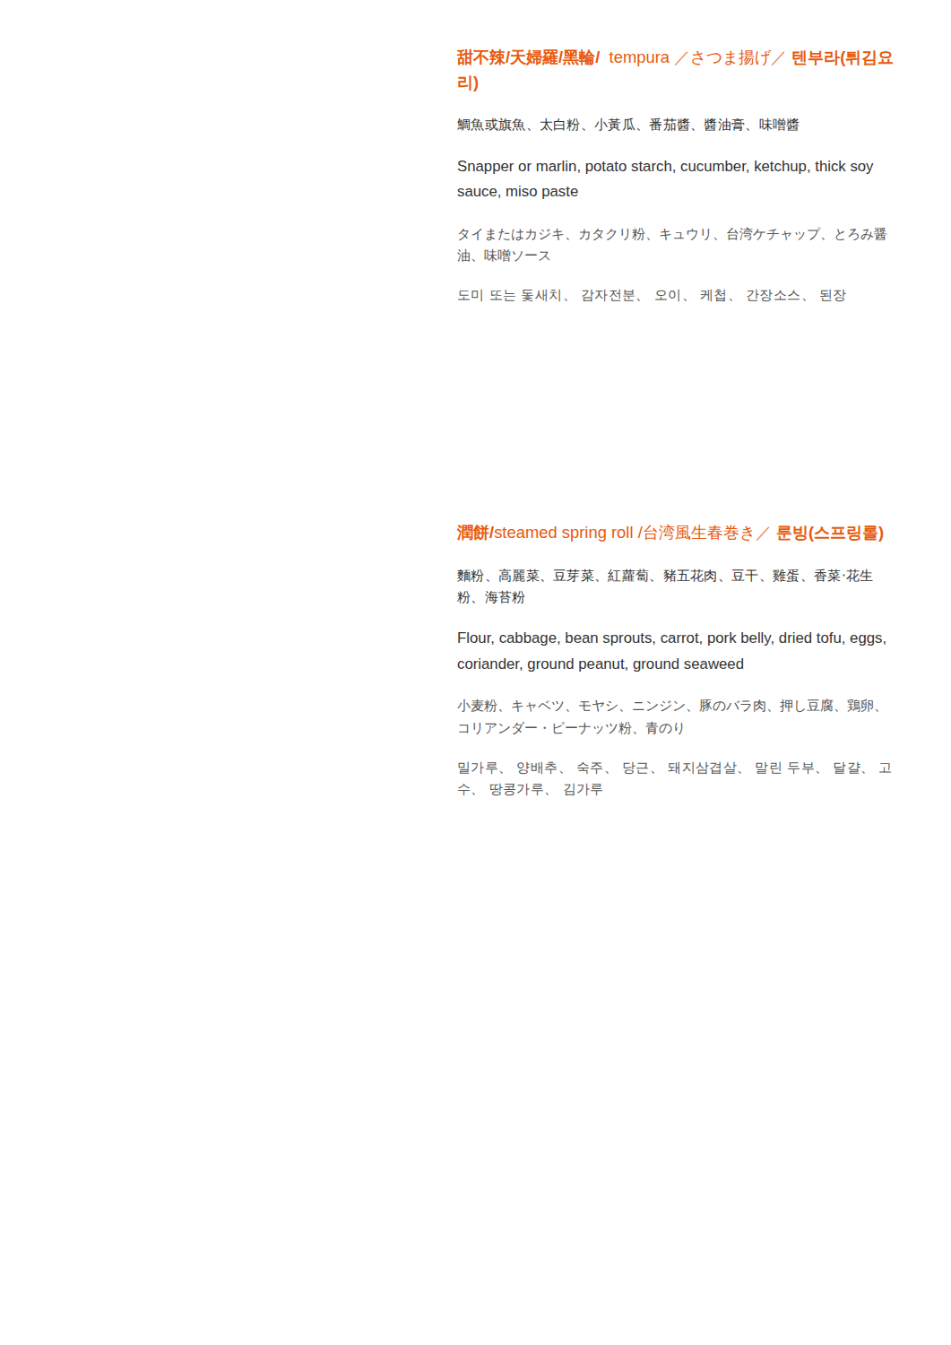甜不辣/天婦羅/黑輪/ tempura ／さつま揚げ／ 텐부라(튀김요리)
鯛魚或旗魚、太白粉、小黃瓜、番茄醬、醬油膏、味噌醬
Snapper or marlin, potato starch, cucumber, ketchup, thick soy sauce, miso paste
タイまたはカジキ、カタクリ粉、キュウリ、台湾ケチャップ、とろみ醤油、味噌ソース
도미 또는 돛새치、 감자전분、 오이、 케첩、 간장소스、 된장
潤餅/steamed spring roll /台湾風生春巻き／ 룬빙(스프링롤)
麵粉、高麗菜、豆芽菜、紅蘿蔔、豬五花肉、豆干、雞蛋、香菜‧花生粉、海苔粉
Flour, cabbage, bean sprouts, carrot, pork belly, dried tofu, eggs, coriander, ground peanut, ground seaweed
小麦粉、キャベツ、モヤシ、ニンジン、豚のバラ肉、押し豆腐、鶏卵、コリアンダー・ピーナッツ粉、青のり
밀가루、 양배추、 숙주、 당근、 돼지삼겹살、 말린 두부、 달걀、 고수、 땅콩가루、 김가루